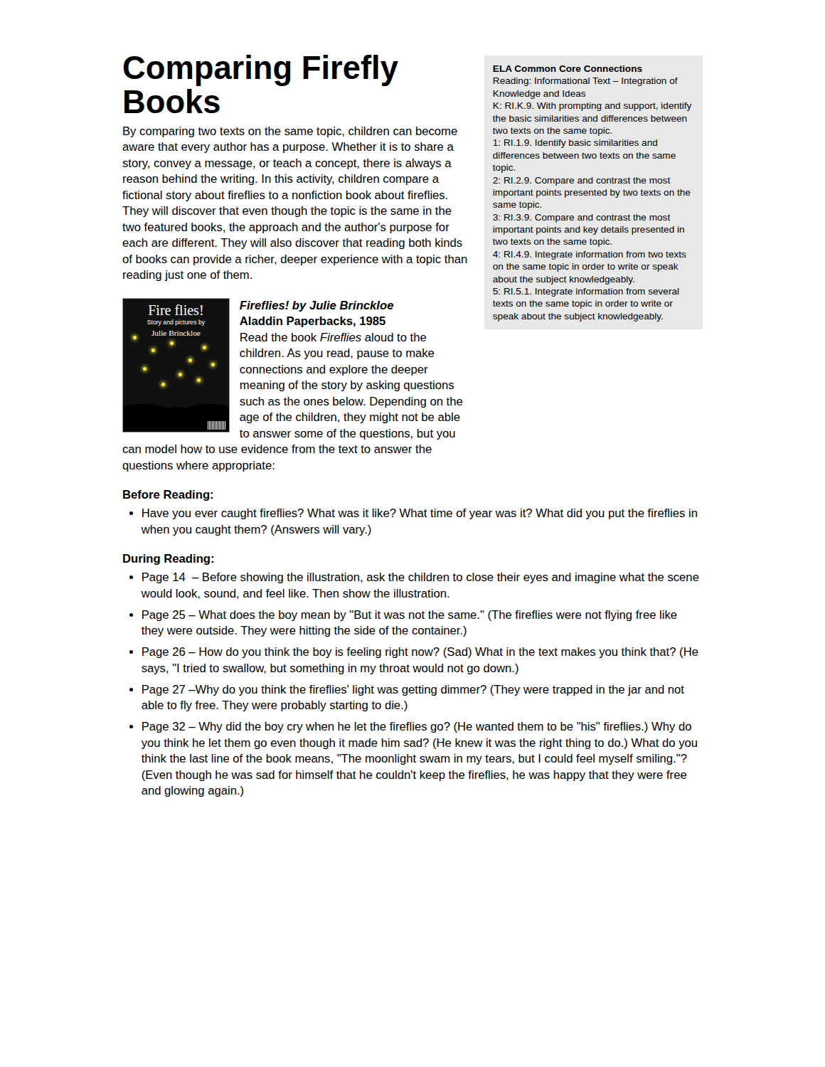ELA Common Core Connections
Reading: Informational Text – Integration of Knowledge and Ideas
K: RI.K.9. With prompting and support, identify the basic similarities and differences between two texts on the same topic.
1: RI.1.9. Identify basic similarities and differences between two texts on the same topic.
2: RI.2.9. Compare and contrast the most important points presented by two texts on the same topic.
3: RI.3.9. Compare and contrast the most important points and key details presented in two texts on the same topic.
4: RI.4.9. Integrate information from two texts on the same topic in order to write or speak about the subject knowledgeably.
5: RI.5.1. Integrate information from several texts on the same topic in order to write or speak about the subject knowledgeably.
Comparing Firefly Books
By comparing two texts on the same topic, children can become aware that every author has a purpose. Whether it is to share a story, convey a message, or teach a concept, there is always a reason behind the writing. In this activity, children compare a fictional story about fireflies to a nonfiction book about fireflies. They will discover that even though the topic is the same in the two featured books, the approach and the author's purpose for each are different. They will also discover that reading both kinds of books can provide a richer, deeper experience with a topic than reading just one of them.
Fire flies!
Story and pictures by
Julie Brinckloe
Fireflies! by Julie Brinckloe
Aladdin Paperbacks, 1985
Read the book Fireflies aloud to the children. As you read, pause to make connections and explore the deeper meaning of the story by asking questions such as the ones below. Depending on the age of the children, they might not be able to answer some of the questions, but you can model how to use evidence from the text to answer the questions where appropriate:
Before Reading:
Have you ever caught fireflies? What was it like? What time of year was it? What did you put the fireflies in when you caught them? (Answers will vary.)
During Reading:
Page 14 – Before showing the illustration, ask the children to close their eyes and imagine what the scene would look, sound, and feel like. Then show the illustration.
Page 25 – What does the boy mean by "But it was not the same." (The fireflies were not flying free like they were outside. They were hitting the side of the container.)
Page 26 – How do you think the boy is feeling right now? (Sad) What in the text makes you think that? (He says, "I tried to swallow, but something in my throat would not go down.)
Page 27 –Why do you think the fireflies' light was getting dimmer? (They were trapped in the jar and not able to fly free. They were probably starting to die.)
Page 32 – Why did the boy cry when he let the fireflies go? (He wanted them to be "his" fireflies.) Why do you think he let them go even though it made him sad? (He knew it was the right thing to do.) What do you think the last line of the book means, "The moonlight swam in my tears, but I could feel myself smiling."? (Even though he was sad for himself that he couldn't keep the fireflies, he was happy that they were free and glowing again.)